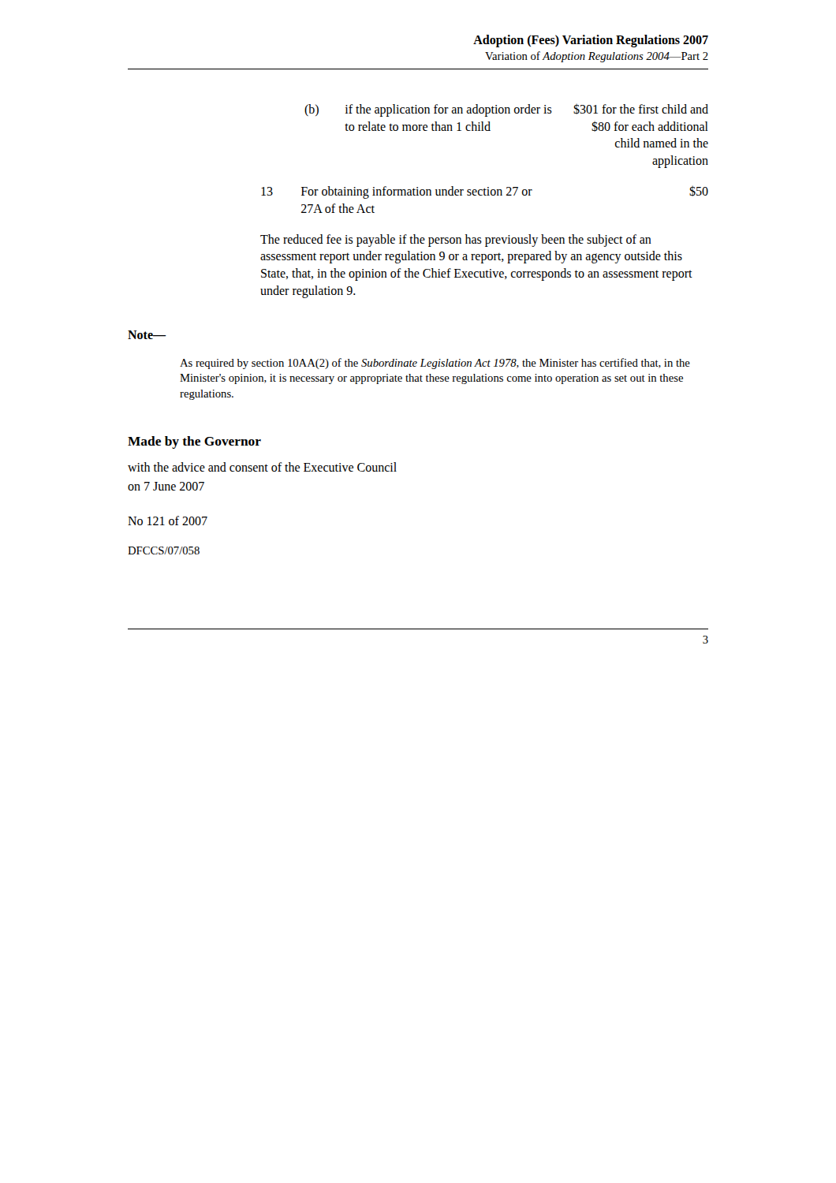Adoption (Fees) Variation Regulations 2007
Variation of Adoption Regulations 2004—Part 2
(b)
if the application for an adoption order is to relate to more than 1 child
$301 for the first child and $80 for each additional child named in the application
13
For obtaining information under section 27 or 27A of the Act
$50
The reduced fee is payable if the person has previously been the subject of an assessment report under regulation 9 or a report, prepared by an agency outside this State, that, in the opinion of the Chief Executive, corresponds to an assessment report under regulation 9.
Note—
As required by section 10AA(2) of the Subordinate Legislation Act 1978, the Minister has certified that, in the Minister's opinion, it is necessary or appropriate that these regulations come into operation as set out in these regulations.
Made by the Governor
with the advice and consent of the Executive Council
on 7 June 2007
No 121 of 2007
DFCCS/07/058
3